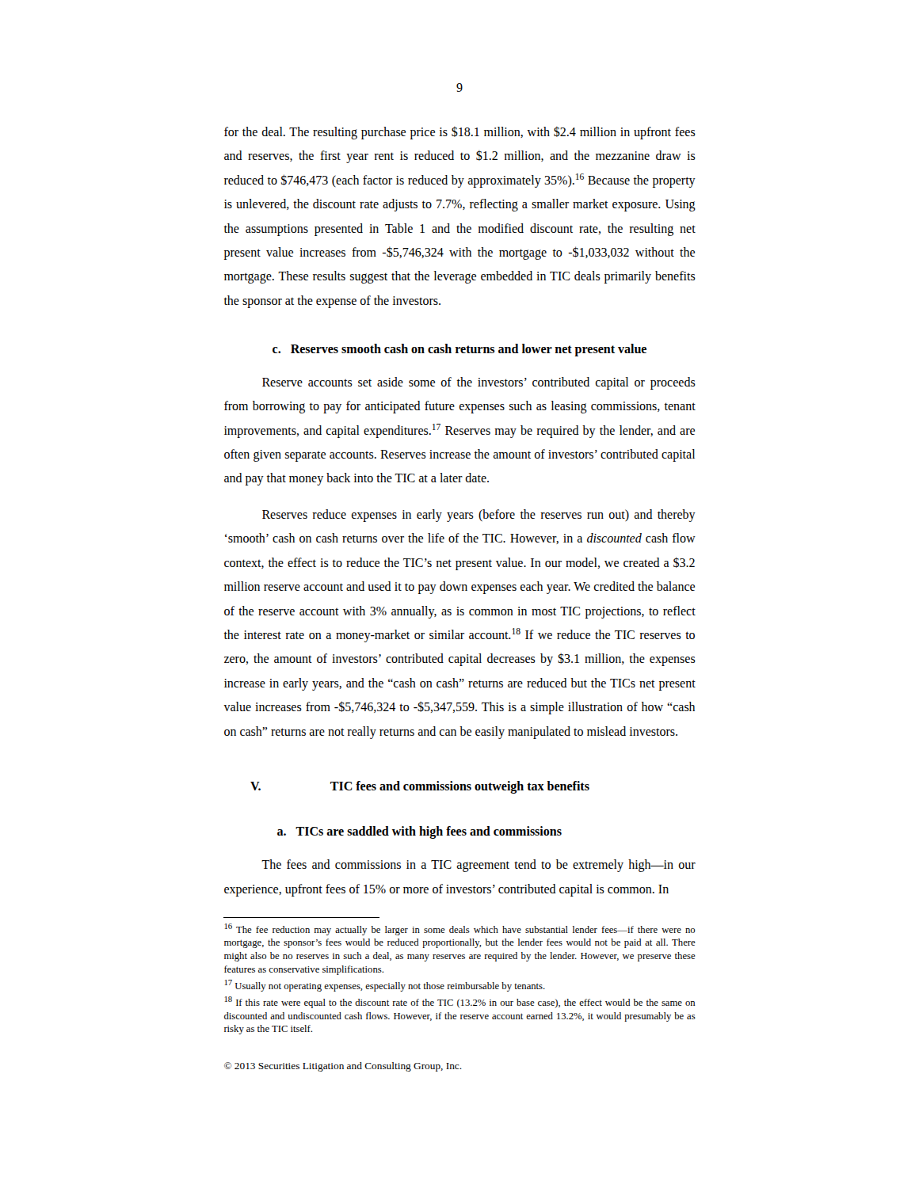9
for the deal. The resulting purchase price is $18.1 million, with $2.4 million in upfront fees and reserves, the first year rent is reduced to $1.2 million, and the mezzanine draw is reduced to $746,473 (each factor is reduced by approximately 35%).16 Because the property is unlevered, the discount rate adjusts to 7.7%, reflecting a smaller market exposure. Using the assumptions presented in Table 1 and the modified discount rate, the resulting net present value increases from -$5,746,324 with the mortgage to -$1,033,032 without the mortgage. These results suggest that the leverage embedded in TIC deals primarily benefits the sponsor at the expense of the investors.
c. Reserves smooth cash on cash returns and lower net present value
Reserve accounts set aside some of the investors’ contributed capital or proceeds from borrowing to pay for anticipated future expenses such as leasing commissions, tenant improvements, and capital expenditures.17 Reserves may be required by the lender, and are often given separate accounts. Reserves increase the amount of investors’ contributed capital and pay that money back into the TIC at a later date.
Reserves reduce expenses in early years (before the reserves run out) and thereby ‘smooth’ cash on cash returns over the life of the TIC. However, in a discounted cash flow context, the effect is to reduce the TIC’s net present value. In our model, we created a $3.2 million reserve account and used it to pay down expenses each year. We credited the balance of the reserve account with 3% annually, as is common in most TIC projections, to reflect the interest rate on a money-market or similar account.18 If we reduce the TIC reserves to zero, the amount of investors’ contributed capital decreases by $3.1 million, the expenses increase in early years, and the “cash on cash” returns are reduced but the TICs net present value increases from -$5,746,324 to -$5,347,559. This is a simple illustration of how “cash on cash” returns are not really returns and can be easily manipulated to mislead investors.
V. TIC fees and commissions outweigh tax benefits
a. TICs are saddled with high fees and commissions
The fees and commissions in a TIC agreement tend to be extremely high—in our experience, upfront fees of 15% or more of investors’ contributed capital is common. In
16 The fee reduction may actually be larger in some deals which have substantial lender fees—if there were no mortgage, the sponsor’s fees would be reduced proportionally, but the lender fees would not be paid at all. There might also be no reserves in such a deal, as many reserves are required by the lender. However, we preserve these features as conservative simplifications.
17 Usually not operating expenses, especially not those reimbursable by tenants.
18 If this rate were equal to the discount rate of the TIC (13.2% in our base case), the effect would be the same on discounted and undiscounted cash flows. However, if the reserve account earned 13.2%, it would presumably be as risky as the TIC itself.
© 2013 Securities Litigation and Consulting Group, Inc.